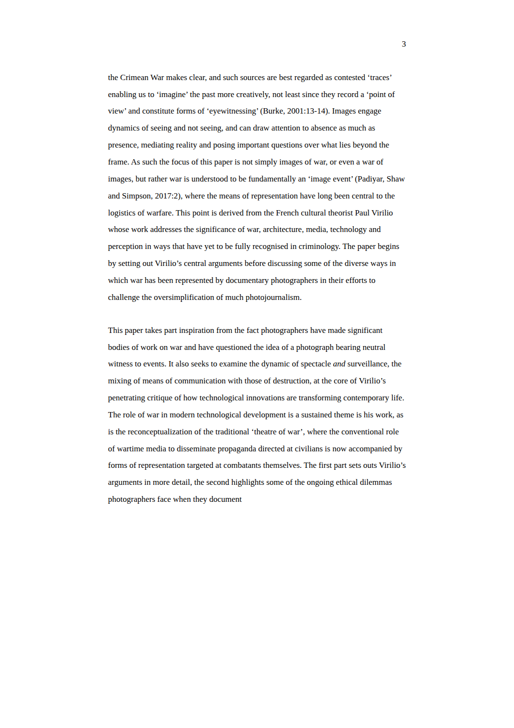3
the Crimean War makes clear, and such sources are best regarded as contested ‘traces’ enabling us to ‘imagine’ the past more creatively, not least since they record a ‘point of view’ and constitute forms of ‘eyewitnessing’ (Burke, 2001:13-14). Images engage dynamics of seeing and not seeing, and can draw attention to absence as much as presence, mediating reality and posing important questions over what lies beyond the frame. As such the focus of this paper is not simply images of war, or even a war of images, but rather war is understood to be fundamentally an ‘image event’ (Padiyar, Shaw and Simpson, 2017:2), where the means of representation have long been central to the logistics of warfare. This point is derived from the French cultural theorist Paul Virilio whose work addresses the significance of war, architecture, media, technology and perception in ways that have yet to be fully recognised in criminology. The paper begins by setting out Virilio’s central arguments before discussing some of the diverse ways in which war has been represented by documentary photographers in their efforts to challenge the oversimplification of much photojournalism.
This paper takes part inspiration from the fact photographers have made significant bodies of work on war and have questioned the idea of a photograph bearing neutral witness to events. It also seeks to examine the dynamic of spectacle and surveillance, the mixing of means of communication with those of destruction, at the core of Virilio’s penetrating critique of how technological innovations are transforming contemporary life. The role of war in modern technological development is a sustained theme is his work, as is the reconceptualization of the traditional ‘theatre of war’, where the conventional role of wartime media to disseminate propaganda directed at civilians is now accompanied by forms of representation targeted at combatants themselves. The first part sets outs Virilio’s arguments in more detail, the second highlights some of the ongoing ethical dilemmas photographers face when they document